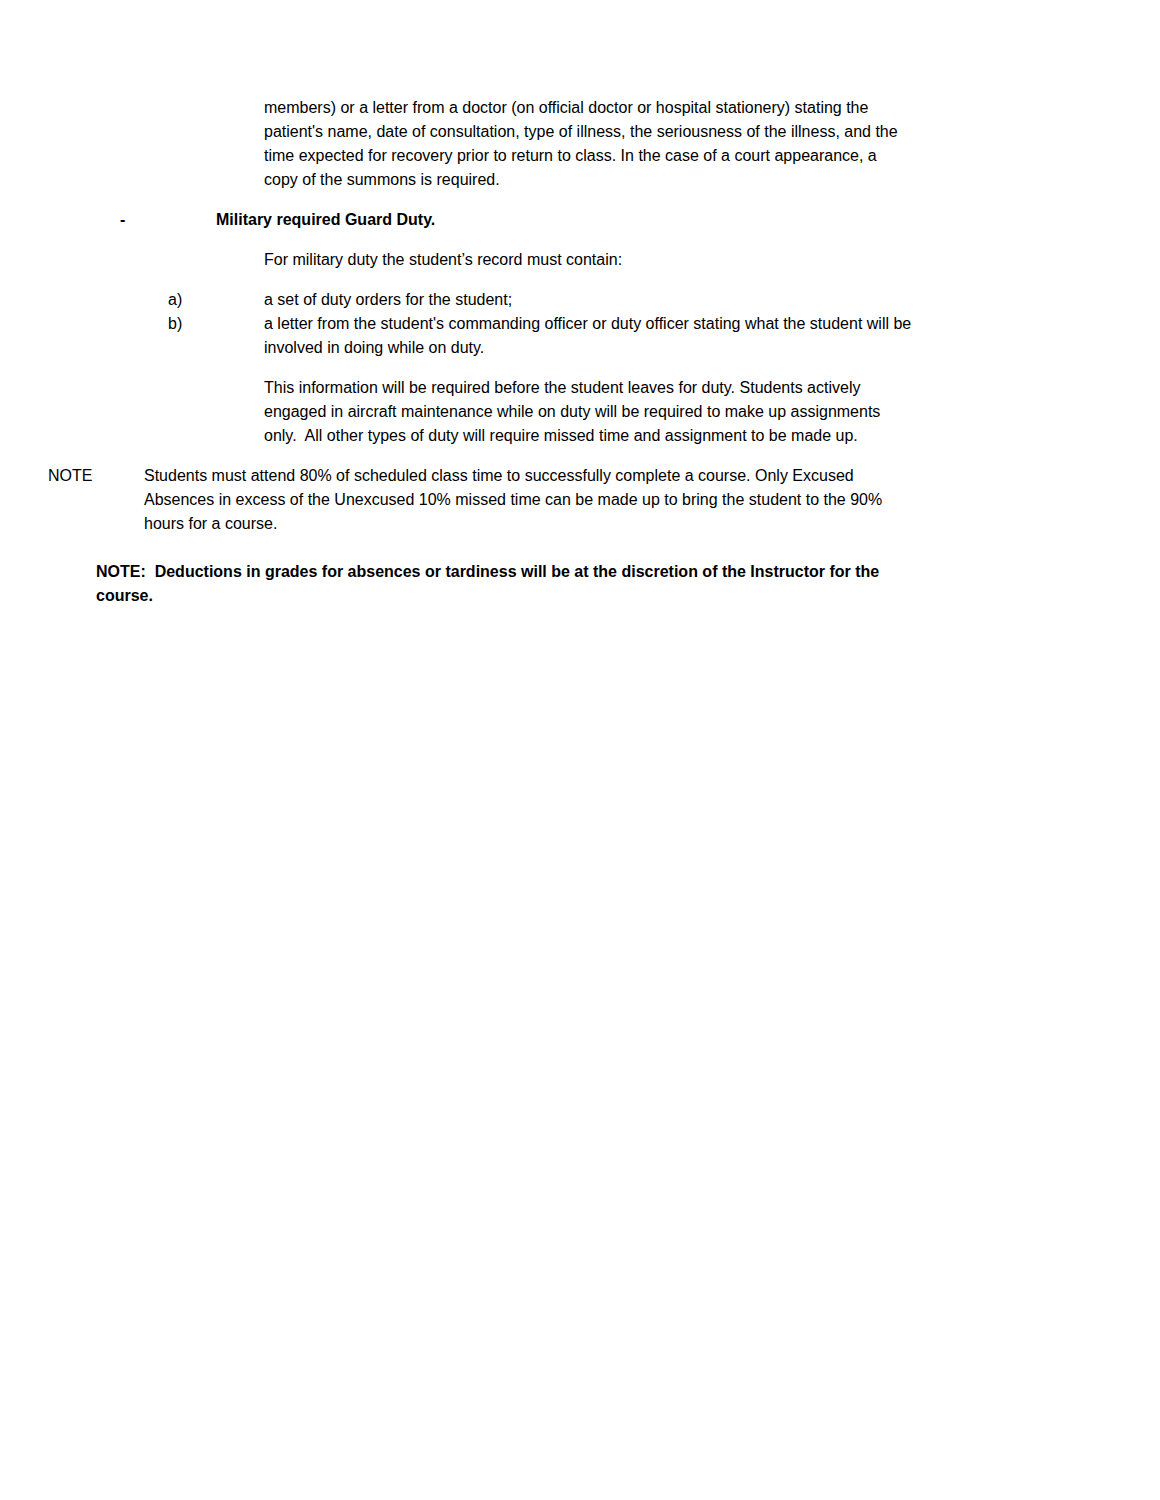members) or a letter from a doctor (on official doctor or hospital stationery) stating the patient's name, date of consultation, type of illness, the seriousness of the illness, and the time expected for recovery prior to return to class. In the case of a court appearance, a copy of the summons is required.
-Military required Guard Duty.
For military duty the student’s record must contain:
a) a set of duty orders for the student;
b) a letter from the student's commanding officer or duty officer stating what the student will be involved in doing while on duty.
This information will be required before the student leaves for duty. Students actively engaged in aircraft maintenance while on duty will be required to make up assignments only. All other types of duty will require missed time and assignment to be made up.
NOTEStudents must attend 80% of scheduled class time to successfully complete a course. Only Excused Absences in excess of the Unexcused 10% missed time can be made up to bring the student to the 90% hours for a course.
NOTE: Deductions in grades for absences or tardiness will be at the discretion of the Instructor for the course.